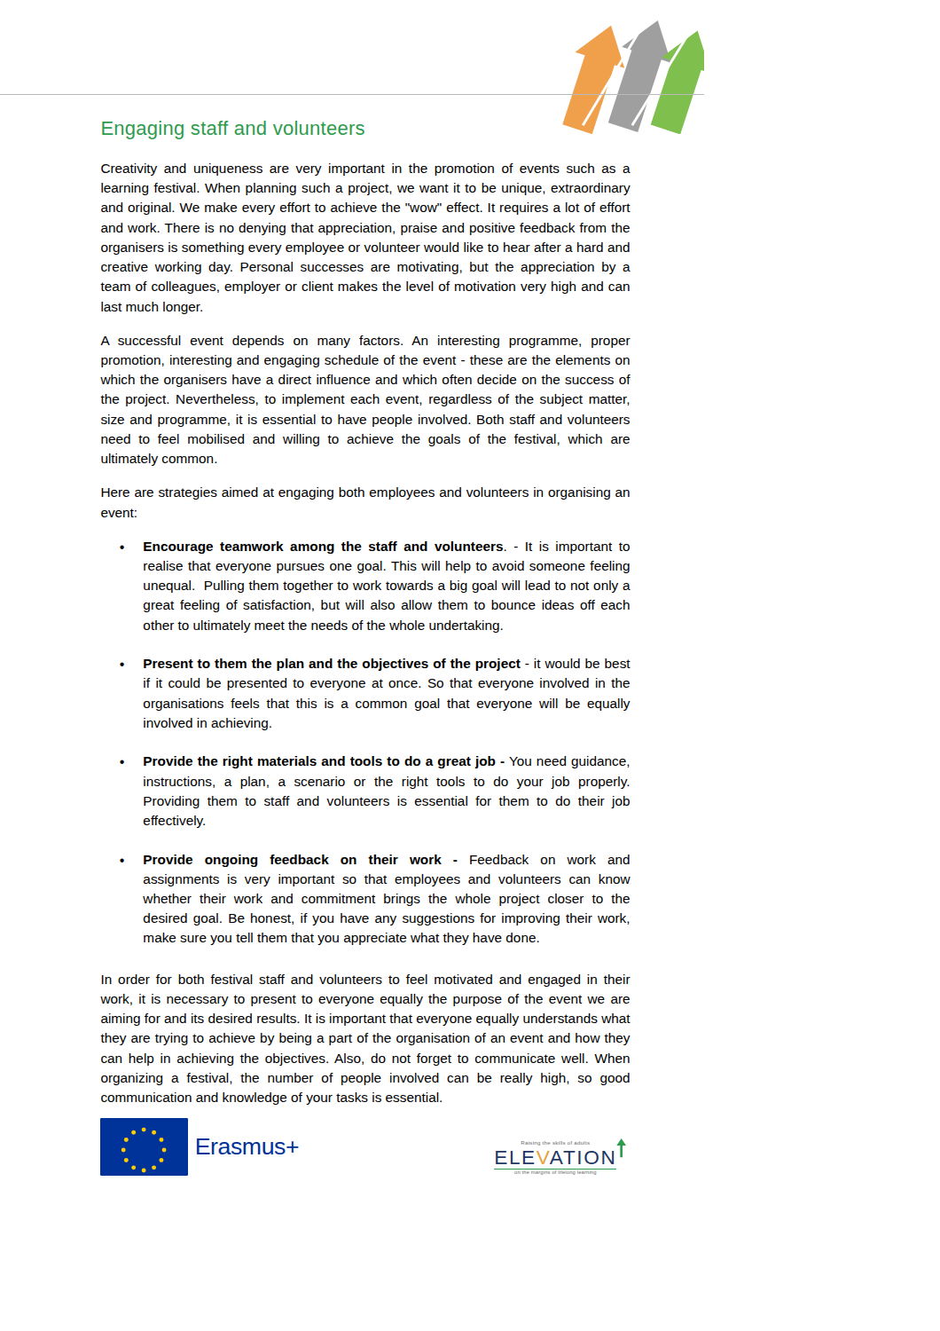Engaging staff and volunteers
Creativity and uniqueness are very important in the promotion of events such as a learning festival. When planning such a project, we want it to be unique, extraordinary and original. We make every effort to achieve the "wow" effect. It requires a lot of effort and work. There is no denying that appreciation, praise and positive feedback from the organisers is something every employee or volunteer would like to hear after a hard and creative working day. Personal successes are motivating, but the appreciation by a team of colleagues, employer or client makes the level of motivation very high and can last much longer.
A successful event depends on many factors. An interesting programme, proper promotion, interesting and engaging schedule of the event - these are the elements on which the organisers have a direct influence and which often decide on the success of the project. Nevertheless, to implement each event, regardless of the subject matter, size and programme, it is essential to have people involved. Both staff and volunteers need to feel mobilised and willing to achieve the goals of the festival, which are ultimately common.
Here are strategies aimed at engaging both employees and volunteers in organising an event:
Encourage teamwork among the staff and volunteers. - It is important to realise that everyone pursues one goal. This will help to avoid someone feeling unequal. Pulling them together to work towards a big goal will lead to not only a great feeling of satisfaction, but will also allow them to bounce ideas off each other to ultimately meet the needs of the whole undertaking.
Present to them the plan and the objectives of the project - it would be best if it could be presented to everyone at once. So that everyone involved in the organisations feels that this is a common goal that everyone will be equally involved in achieving.
Provide the right materials and tools to do a great job - You need guidance, instructions, a plan, a scenario or the right tools to do your job properly. Providing them to staff and volunteers is essential for them to do their job effectively.
Provide ongoing feedback on their work - Feedback on work and assignments is very important so that employees and volunteers can know whether their work and commitment brings the whole project closer to the desired goal. Be honest, if you have any suggestions for improving their work, make sure you tell them that you appreciate what they have done.
In order for both festival staff and volunteers to feel motivated and engaged in their work, it is necessary to present to everyone equally the purpose of the event we are aiming for and its desired results. It is important that everyone equally understands what they are trying to achieve by being a part of the organisation of an event and how they can help in achieving the objectives. Also, do not forget to communicate well. When organizing a festival, the number of people involved can be really high, so good communication and knowledge of your tasks is essential.
Erasmus+
Raising the skills of adults
ELE VATION
on the margins of lifelong learning